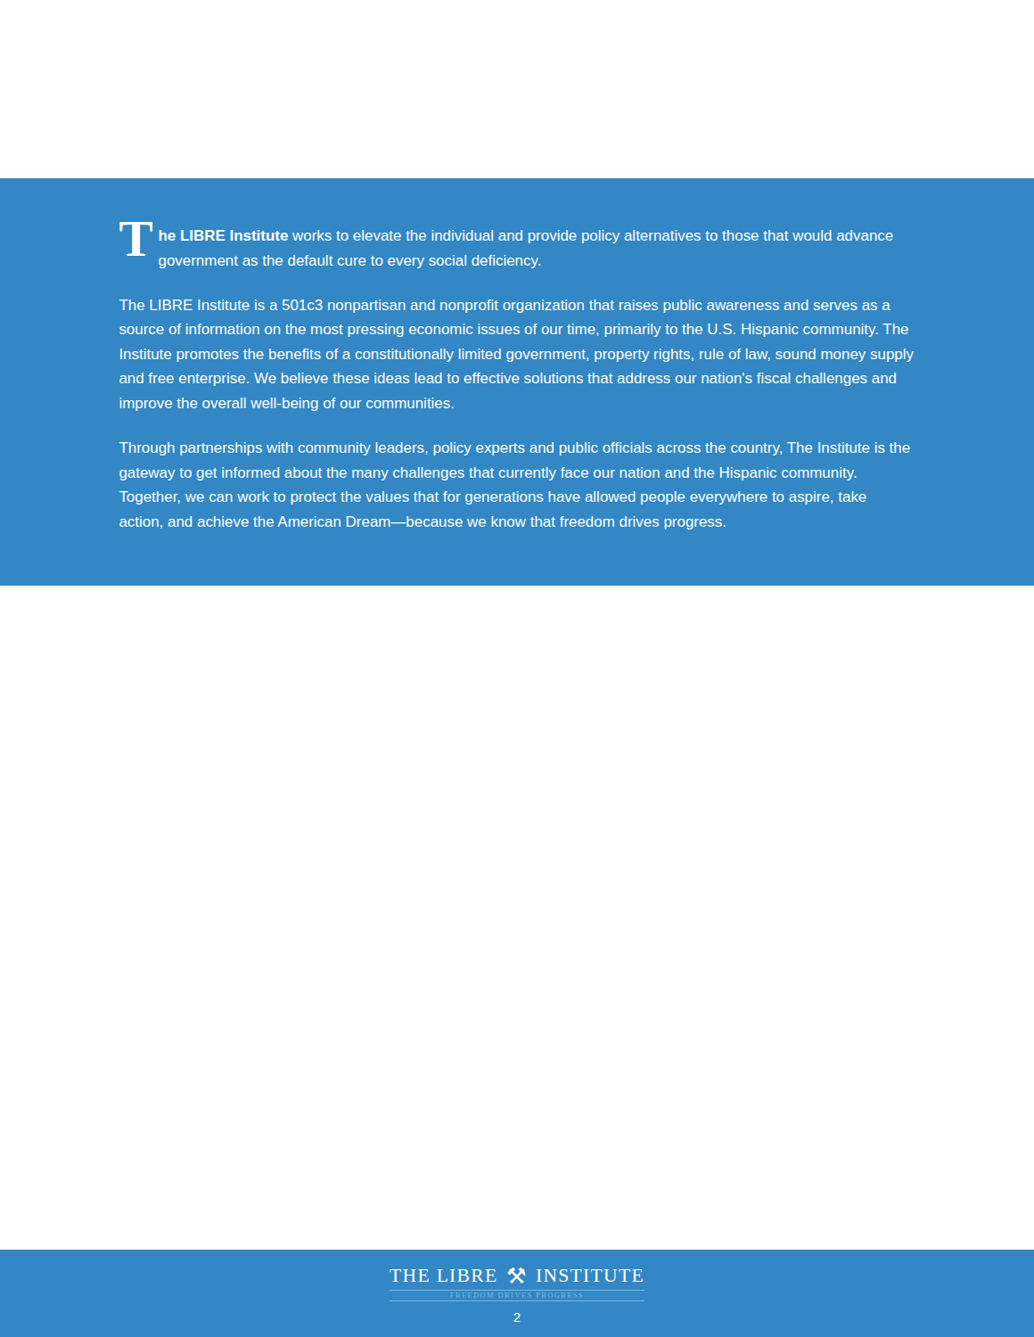T he LIBRE Institute works to elevate the individual and provide policy alternatives to those that would advance government as the default cure to every social deficiency.
The LIBRE Institute is a 501c3 nonpartisan and nonprofit organization that raises public awareness and serves as a source of information on the most pressing economic issues of our time, primarily to the U.S. Hispanic community. The Institute promotes the benefits of a constitutionally limited government, property rights, rule of law, sound money supply and free enterprise. We believe these ideas lead to effective solutions that address our nation's fiscal challenges and improve the overall well-being of our communities.
Through partnerships with community leaders, policy experts and public officials across the country, The Institute is the gateway to get informed about the many challenges that currently face our nation and the Hispanic community. Together, we can work to protect the values that for generations have allowed people everywhere to aspire, take action, and achieve the American Dream—because we know that freedom drives progress.
THE LIBRE ⚒ INSTITUTE
FREEDOM DRIVES PROGRESS
2